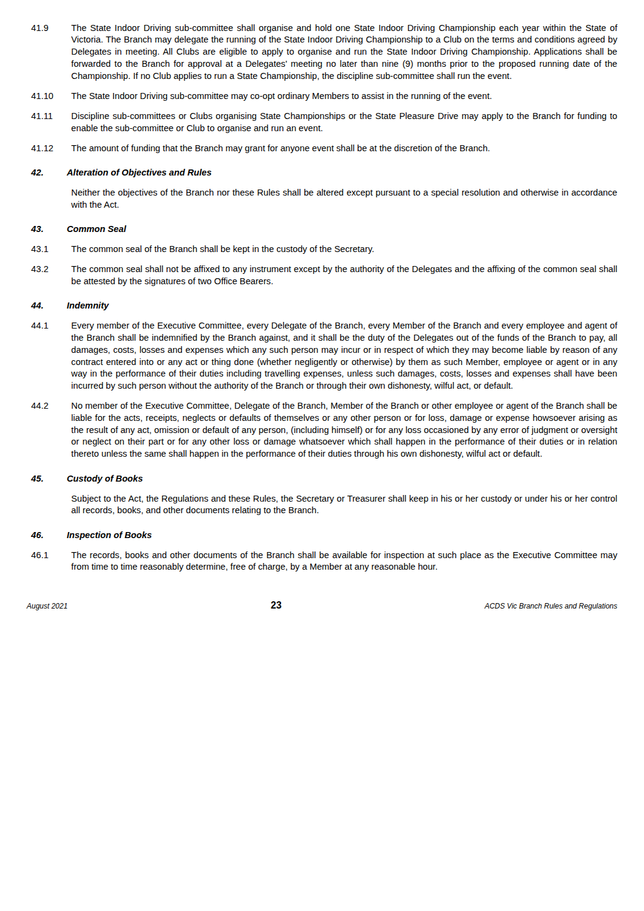41.9
The State Indoor Driving sub-committee shall organise and hold one State Indoor Driving Championship each year within the State of Victoria. The Branch may delegate the running of the State Indoor Driving Championship to a Club on the terms and conditions agreed by Delegates in meeting. All Clubs are eligible to apply to organise and run the State Indoor Driving Championship. Applications shall be forwarded to the Branch for approval at a Delegates' meeting no later than nine (9) months prior to the proposed running date of the Championship. If no Club applies to run a State Championship, the discipline sub-committee shall run the event.
41.10
The State Indoor Driving sub-committee may co-opt ordinary Members to assist in the running of the event.
41.11
Discipline sub-committees or Clubs organising State Championships or the State Pleasure Drive may apply to the Branch for funding to enable the sub-committee or Club to organise and run an event.
41.12
The amount of funding that the Branch may grant for anyone event shall be at the discretion of the Branch.
42. Alteration of Objectives and Rules
Neither the objectives of the Branch nor these Rules shall be altered except pursuant to a special resolution and otherwise in accordance with the Act.
43. Common Seal
43.1
The common seal of the Branch shall be kept in the custody of the Secretary.
43.2
The common seal shall not be affixed to any instrument except by the authority of the Delegates and the affixing of the common seal shall be attested by the signatures of two Office Bearers.
44. Indemnity
44.1
Every member of the Executive Committee, every Delegate of the Branch, every Member of the Branch and every employee and agent of the Branch shall be indemnified by the Branch against, and it shall be the duty of the Delegates out of the funds of the Branch to pay, all damages, costs, losses and expenses which any such person may incur or in respect of which they may become liable by reason of any contract entered into or any act or thing done (whether negligently or otherwise) by them as such Member, employee or agent or in any way in the performance of their duties including travelling expenses, unless such damages, costs, losses and expenses shall have been incurred by such person without the authority of the Branch or through their own dishonesty, wilful act, or default.
44.2
No member of the Executive Committee, Delegate of the Branch, Member of the Branch or other employee or agent of the Branch shall be liable for the acts, receipts, neglects or defaults of themselves or any other person or for loss, damage or expense howsoever arising as the result of any act, omission or default of any person, (including himself) or for any loss occasioned by any error of judgment or oversight or neglect on their part or for any other loss or damage whatsoever which shall happen in the performance of their duties or in relation thereto unless the same shall happen in the performance of their duties through his own dishonesty, wilful act or default.
45. Custody of Books
Subject to the Act, the Regulations and these Rules, the Secretary or Treasurer shall keep in his or her custody or under his or her control all records, books, and other documents relating to the Branch.
46. Inspection of Books
46.1
The records, books and other documents of the Branch shall be available for inspection at such place as the Executive Committee may from time to time reasonably determine, free of charge, by a Member at any reasonable hour.
August 2021 23 ACDS Vic Branch Rules and Regulations